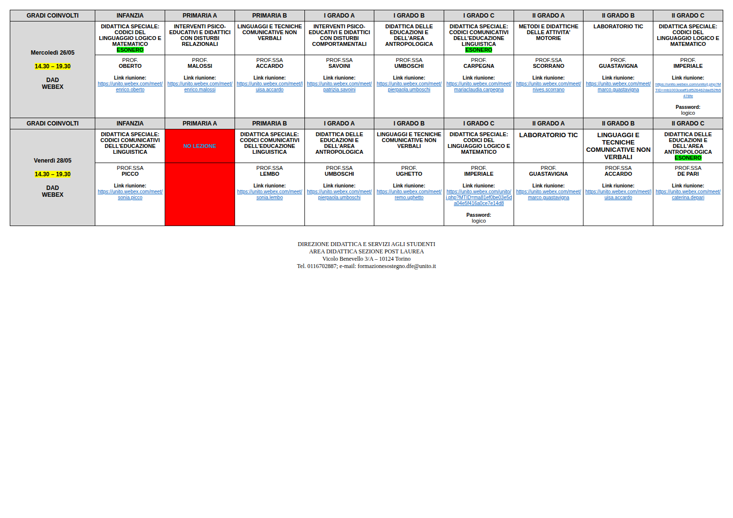| GRADI COINVOLTI | INFANZIA | PRIMARIA A | PRIMARIA B | I GRADO A | I GRADO B | I GRADO C | II GRADO A | II GRADO B | II GRADO C |
| Mercoledì 26/05 14.30 – 19.30 DAD WEBEX | DIDATTICA SPECIALE: CODICI DEL LINGUAGGIO LOGICO E MATEMATICO ESONERO | INTERVENTI PSICO-EDUCATIVI E DIDATTICI CON DISTURBI RELAZIONALI | LINGUAGGI E TECNICHE COMUNICATIVE NON VERBALI | INTERVENTI PSICO-EDUCATIVI E DIDATTICI CON DISTURBI COMPORTAMENTALI | DIDATTICA DELLE EDUCAZIONI E DELL'AREA ANTROPOLOGICA | DIDATTICA SPECIALE: CODICI COMUNICATIVI DELL'EDUCAZIONE LINGUISTICA ESONERO | METODI E DIDATTICHE DELLE ATTIVITA' MOTORIE | LABORATORIO TIC | DIDATTICA SPECIALE: CODICI DEL LINGUAGGIO LOGICO E MATEMATICO |
| PROF. OBERTO Link riunione: https://unito.webex.com/meet/enrico.oberto | PROF. MALOSSI Link riunione: https://unito.webex.com/meet/enrico.malossi | PROF.SSA ACCARDO Link riunione: https://unito.webex.com/meet/luisa.accardo | PROF.SSA SAVOINI Link riunione: https://unito.webex.com/meet/patrizia.savoini | PROF.SSA UMBOSCHI Link riunione: https://unito.webex.com/meet/pierpaola.umboschi | PROF. CARPEGNA Link riunione: https://unito.webex.com/meet/mariaclaudia.carpegna | PROF.SSA SCORRANO Link riunione: https://unito.webex.com/meet/nives.scorrano | PROF. GUASTAVIGNA Link riunione: https://unito.webex.com/meet/marco.guastavigna | PROF. IMPERIALE Link riunione: https://unito.webex.com/unito/j.php?MTID=mb1003ceaff1df526462dad52fb5478fe Password: logico |
| GRADI COINVOLTI | INFANZIA | PRIMARIA A | PRIMARIA B | I GRADO A | I GRADO B | I GRADO C | II GRADO A | II GRADO B | II GRADO C |
| Venerdì 28/05 14.30 – 19.30 DAD WEBEX | DIDATTICA SPECIALE: CODICI COMUNICATIVI DELL'EDUCAZIONE LINGUISTICA | NO LEZIONE | DIDATTICA SPECIALE: CODICI COMUNICATIVI DELL'EDUCAZIONE LINGUISTICA | DIDATTICA DELLE EDUCAZIONI E DELL'AREA ANTROPOLOGICA | LINGUAGGI E TECNICHE COMUNICATIVE NON VERBALI | DIDATTICA SPECIALE: CODICI DEL LINGUAGGIO LOGICO E MATEMATICO | LABORATORIO TIC | LINGUAGGI E TECNICHE COMUNICATIVE NON VERBALI | DIDATTICA DELLE EDUCAZIONI E DELL'AREA ANTROPOLOGICA ESONERO |
| PROF.SSA PICCO Link riunione: https://unito.webex.com/meet/sonia.picco | | PROF.SSA LEMBO Link riunione: https://unito.webex.com/meet/sonia.lembo | PROF.SSA UMBOSCHI Link riunione: https://unito.webex.com/meet/pierpaola.umboschi | PROF. UGHETTO Link riunione: https://unito.webex.com/meet/remo.ughetto | PROF. IMPERIALE Link riunione: https://unito.webex.com/unito/j.php?MTID=ma81ef0be03e5da04e5f416a0ce7e14d8 Password: logico | PROF. GUASTAVIGNA Link riunione: https://unito.webex.com/meet/marco.guastavigna | PROF.SSA ACCARDO Link riunione: https://unito.webex.com/meet/luisa.accardo | PROF.SSA DE PARI Link riunione: https://unito.webex.com/meet/caterina.depari |
DIREZIONE DIDATTICA E SERVIZI AGLI STUDENTI
AREA DIDATTICA SEZIONE POST LAUREA
Vicolo Benevello 3/A – 10124 Torino
Tel. 0116702887; e-mail: formazionesostegno.dfe@unito.it